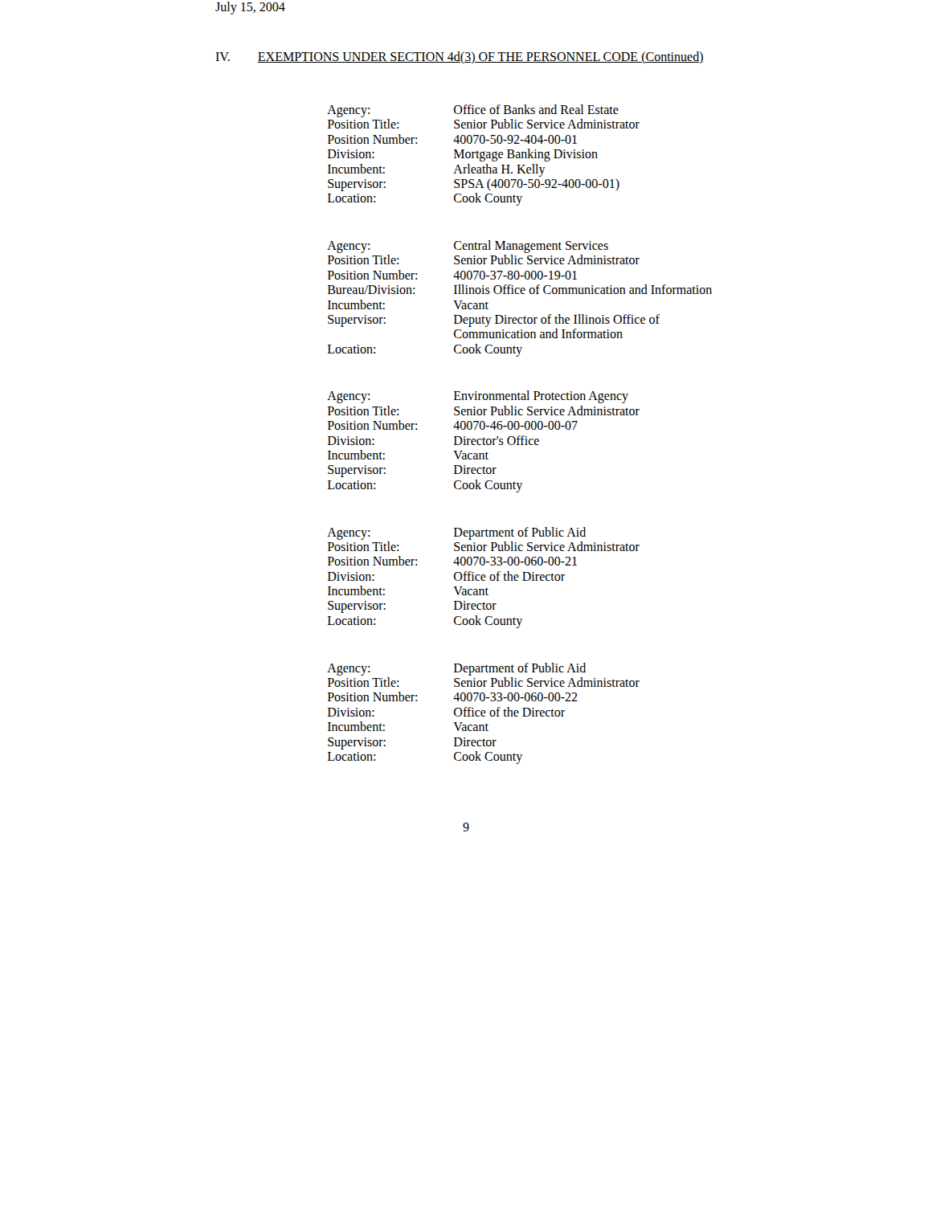July 15, 2004
IV. EXEMPTIONS UNDER SECTION 4d(3) OF THE PERSONNEL CODE (Continued)
| Agency: | Office of Banks and Real Estate |
| Position Title: | Senior Public Service Administrator |
| Position Number: | 40070-50-92-404-00-01 |
| Division: | Mortgage Banking Division |
| Incumbent: | Arleatha H. Kelly |
| Supervisor: | SPSA (40070-50-92-400-00-01) |
| Location: | Cook County |
| Agency: | Central Management Services |
| Position Title: | Senior Public Service Administrator |
| Position Number: | 40070-37-80-000-19-01 |
| Bureau/Division: | Illinois Office of Communication and Information |
| Incumbent: | Vacant |
| Supervisor: | Deputy Director of the Illinois Office of Communication and Information |
| Location: | Cook County |
| Agency: | Environmental Protection Agency |
| Position Title: | Senior Public Service Administrator |
| Position Number: | 40070-46-00-000-00-07 |
| Division: | Director's Office |
| Incumbent: | Vacant |
| Supervisor: | Director |
| Location: | Cook County |
| Agency: | Department of Public Aid |
| Position Title: | Senior Public Service Administrator |
| Position Number: | 40070-33-00-060-00-21 |
| Division: | Office of the Director |
| Incumbent: | Vacant |
| Supervisor: | Director |
| Location: | Cook County |
| Agency: | Department of Public Aid |
| Position Title: | Senior Public Service Administrator |
| Position Number: | 40070-33-00-060-00-22 |
| Division: | Office of the Director |
| Incumbent: | Vacant |
| Supervisor: | Director |
| Location: | Cook County |
9